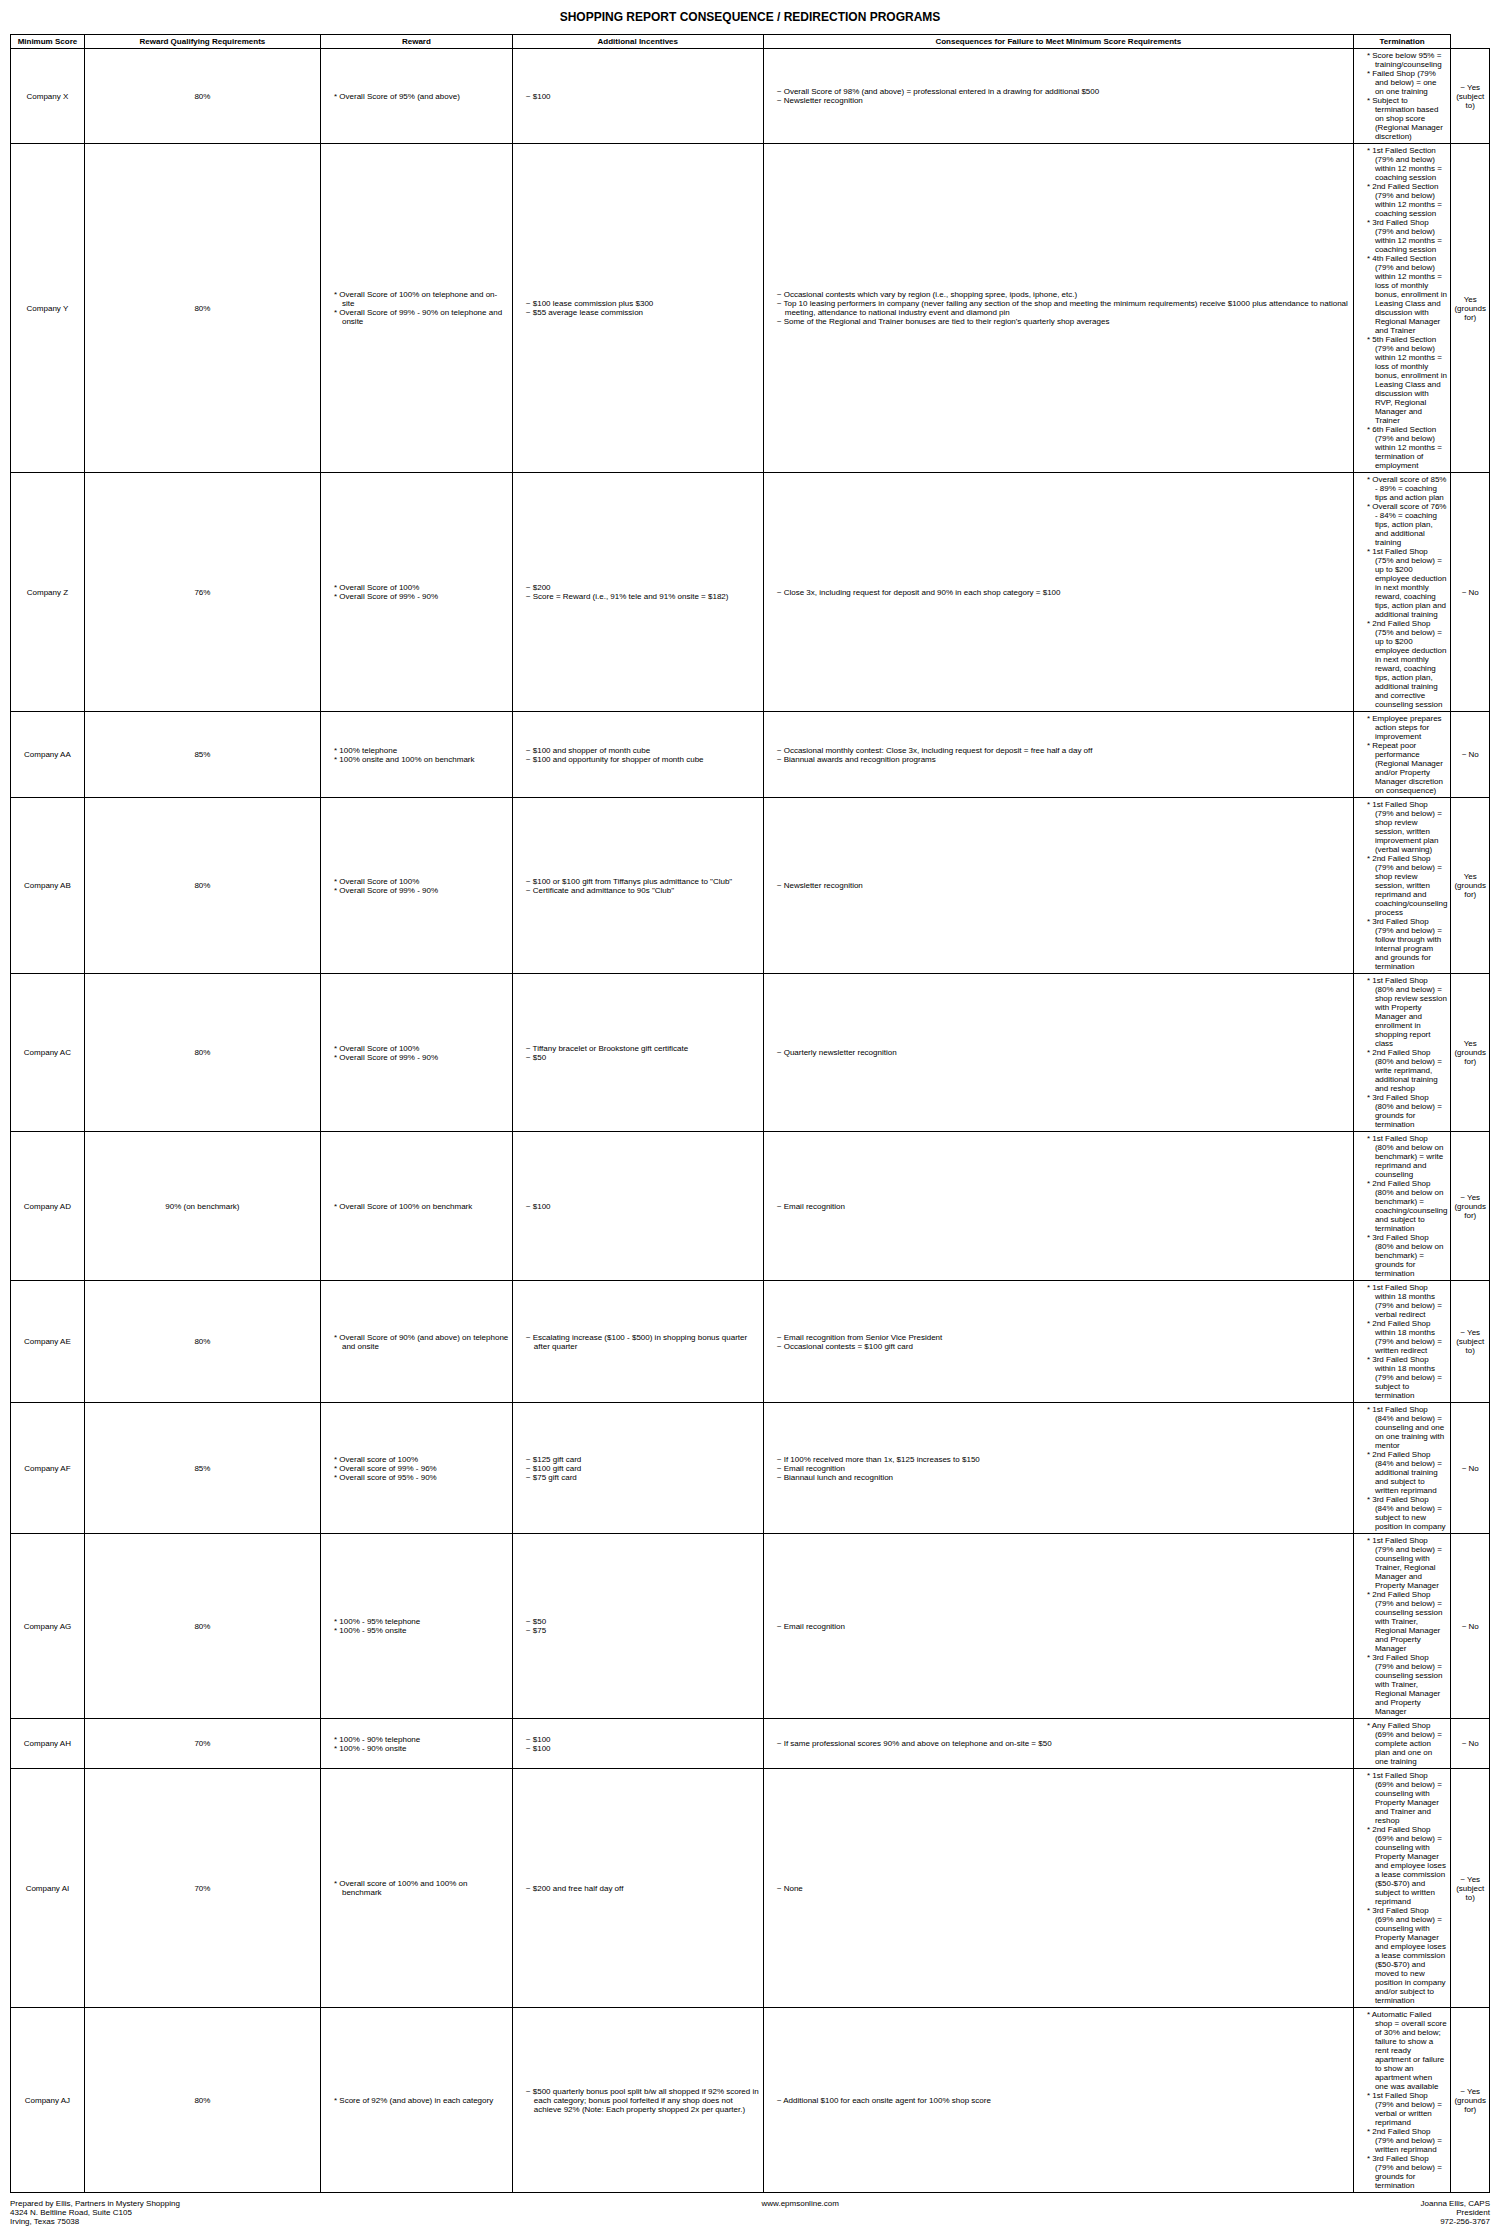SHOPPING REPORT CONSEQUENCE / REDIRECTION PROGRAMS
| Minimum Score | Reward Qualifying Requirements | Reward | Additional Incentives | Consequences for Failure to Meet Minimum Score Requirements | Termination |
| --- | --- | --- | --- | --- | --- |
| Company X | 80% | Overall Score of 95% (and above) | $100 | Overall Score of 98% (and above) = professional entered in a drawing for additional $500 Newsletter recognition | Score below 95% = training/counseling Failed Shop (79% and below) = one on one training Subject to termination based on shop score (Regional Manager discretion) | ~ Yes (subject to) |
| Company Y | 80% | Overall Score of 100% on telephone and on-site Overall Score of 99% - 90% on telephone and onsite | $100 lease commission plus $300 $55 average lease commission | Occasional contests which vary by region (i.e., shopping spree, ipods, iphone, etc.) Top 10 leasing performers in company (never failing any section of the shop and meeting the minimum requirements) receive $1000 plus attendance to national meeting, attendance to national industry event and diamond pin Some of the Regional and Trainer bonuses are tied to their region's quarterly shop averages | 1st Failed Section (79% and below) within 12 months = coaching session 2nd Failed Section (79% and below) within 12 months = coaching session 3rd Failed Shop (79% and below) within 12 months = coaching session 4th Failed Section (79% and below) within 12 months = loss of monthly bonus, enrollment in Leasing Class and discussion with Regional Manager and Trainer 5th Failed Section (79% and below) within 12 months = loss of monthly bonus, enrollment in Leasing Class and discussion with RVP, Regional Manager and Trainer 6th Failed Section (79% and below) within 12 months = termination of employment | Yes (grounds for) |
| Company Z | 76% | Overall Score of 100% Overall Score of 99% - 90% | $200 Score = Reward (i.e., 91% tele and 91% onsite = $182) | Close 3x, including request for deposit and 90% in each shop category = $100 | Overall score of 85% - 89% = coaching tips and action plan Overall score of 76% - 84% = coaching tips, action plan, and additional training 1st Failed Shop (75% and below) = up to $200 employee deduction in next monthly reward, coaching tips, action plan and additional training 2nd Failed Shop (75% and below) = up to $200 employee deduction in next monthly reward, coaching tips, action plan, additional training and corrective counseling session | ~ No |
| Company AA | 85% | 100% telephone 100% onsite and 100% on benchmark | $100 and shopper of month cube $100 and opportunity for shopper of month cube | Occasional monthly contest: Close 3x, including request for deposit = free half a day off Biannual awards and recognition programs | Employee prepares action steps for improvement Repeat poor performance (Regional Manager and/or Property Manager discretion on consequence) | ~ No |
| Company AB | 80% | Overall Score of 100% Overall Score of 99% - 90% | $100 or $100 gift from Tiffanys plus admittance to "Club" Certificate and admittance to 90s "Club" | Newsletter recognition | 1st Failed Shop (79% and below) = shop review session, written improvement plan (verbal warning) 2nd Failed Shop (79% and below) = shop review session, written reprimand and coaching/counseling process 3rd Failed Shop (79% and below) = follow through with internal program and grounds for termination | Yes (grounds for) |
| Company AC | 80% | Overall Score of 100% Overall Score of 99% - 90% | Tiffany bracelet or Brookstone gift certificate $50 | Quarterly newsletter recognition | 1st Failed Shop (80% and below) = shop review session with Property Manager and enrollment in shopping report class 2nd Failed Shop (80% and below) = write reprimand, additional training and reshop 3rd Failed Shop (80% and below) = grounds for termination | Yes (grounds for) |
| Company AD | 90% (on benchmark) | Overall Score of 100% on benchmark | $100 | Email recognition | 1st Failed Shop (80% and below on benchmark) = write reprimand and counseling 2nd Failed Shop (80% and below on benchmark) = coaching/counseling and subject to termination 3rd Failed Shop (80% and below on benchmark) = grounds for termination | ~ Yes (grounds for) |
| Company AE | 80% | Overall Score of 90% (and above) on telephone and onsite | Escalating increase ($100 - $500) in shopping bonus quarter after quarter | Email recognition from Senior Vice President Occasional contests = $100 gift card | 1st Failed Shop within 18 months (79% and below) = verbal redirect 2nd Failed Shop within 18 months (79% and below) = written redirect 3rd Failed Shop within 18 months (79% and below) = subject to termination | ~ Yes (subject to) |
| Company AF | 85% | Overall score of 100% Overall score of 99% - 96% Overall score of 95% - 90% | $125 gift card $100 gift card $75 gift card | If 100% received more than 1x, $125 increases to $150 Email recognition Biannaul lunch and recognition | 1st Failed Shop (84% and below) = counseling and one on one training with mentor 2nd Failed Shop (84% and below) = additional training and subject to written reprimand 3rd Failed Shop (84% and below) = subject to new position in company | ~ No |
| Company AG | 80% | 100% - 95% telephone 100% - 95% onsite | $50 $75 | Email recognition | 1st Failed Shop (79% and below) = counseling with Trainer, Regional Manager and Property Manager 2nd Failed Shop (79% and below) = counseling session with Trainer, Regional Manager and Property Manager 3rd Failed Shop (79% and below) = counseling session with Trainer, Regional Manager and Property Manager | ~ No |
| Company AH | 70% | 100% - 90% telephone 100% - 90% onsite | $100 $100 | If same professional scores 90% and above on telephone and on-site = $50 | Any Failed Shop (69% and below) = complete action plan and one on one training | ~ No |
| Company AI | 70% | Overall score of 100% and 100% on benchmark | $200 and free half day off | None | 1st Failed Shop (69% and below) = counseling with Property Manager and Trainer and reshop 2nd Failed Shop (69% and below) = counseling with Property Manager and employee loses a lease commission ($50-$70) and subject to written reprimand 3rd Failed Shop (69% and below) = counseling with Property Manager and employee loses a lease commission ($50-$70) and moved to new position in company and/or subject to termination | ~ Yes (subject to) |
| Company AJ | 80% | Score of 92% (and above) in each category | $500 quarterly bonus pool split b/w all shopped if 92% scored in each category; bonus pool forfeited if any shop does not achieve 92% (Note: Each property shopped 2x per quarter.) | Additional $100 for each onsite agent for 100% shop score | Automatic Failed shop = overall score of 30% and below; failure to show a rent ready apartment or failure to show an apartment when one was available 1st Failed Shop (79% and below) = verbal or written reprimand 2nd Failed Shop (79% and below) = written reprimand 3rd Failed Shop (79% and below) = grounds for termination | ~ Yes (grounds for) |
Prepared by Ellis, Partners in Mystery Shopping 4324 N. Beltline Road, Suite C105 Irving, Texas 75038
www.epmsonline.com
Joanna Ellis, CAPS President 972-256-3767